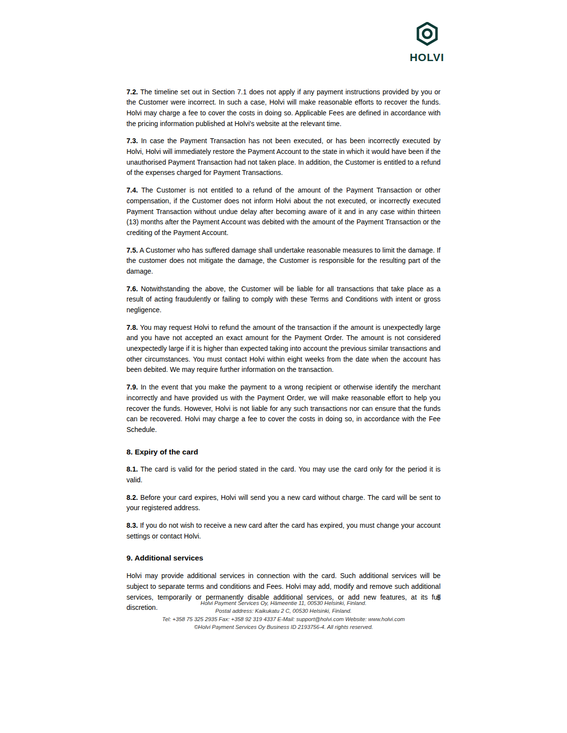HOLVI
7.2. The timeline set out in Section 7.1 does not apply if any payment instructions provided by you or the Customer were incorrect. In such a case, Holvi will make reasonable efforts to recover the funds. Holvi may charge a fee to cover the costs in doing so. Applicable Fees are defined in accordance with the pricing information published at Holvi's website at the relevant time.
7.3. In case the Payment Transaction has not been executed, or has been incorrectly executed by Holvi, Holvi will immediately restore the Payment Account to the state in which it would have been if the unauthorised Payment Transaction had not taken place. In addition, the Customer is entitled to a refund of the expenses charged for Payment Transactions.
7.4. The Customer is not entitled to a refund of the amount of the Payment Transaction or other compensation, if the Customer does not inform Holvi about the not executed, or incorrectly executed Payment Transaction without undue delay after becoming aware of it and in any case within thirteen (13) months after the Payment Account was debited with the amount of the Payment Transaction or the crediting of the Payment Account.
7.5. A Customer who has suffered damage shall undertake reasonable measures to limit the damage. If the customer does not mitigate the damage, the Customer is responsible for the resulting part of the damage.
7.6. Notwithstanding the above, the Customer will be liable for all transactions that take place as a result of acting fraudulently or failing to comply with these Terms and Conditions with intent or gross negligence.
7.8. You may request Holvi to refund the amount of the transaction if the amount is unexpectedly large and you have not accepted an exact amount for the Payment Order. The amount is not considered unexpectedly large if it is higher than expected taking into account the previous similar transactions and other circumstances. You must contact Holvi within eight weeks from the date when the account has been debited. We may require further information on the transaction.
7.9. In the event that you make the payment to a wrong recipient or otherwise identify the merchant incorrectly and have provided us with the Payment Order, we will make reasonable effort to help you recover the funds. However, Holvi is not liable for any such transactions nor can ensure that the funds can be recovered. Holvi may charge a fee to cover the costs in doing so, in accordance with the Fee Schedule.
8. Expiry of the card
8.1. The card is valid for the period stated in the card. You may use the card only for the period it is valid.
8.2. Before your card expires, Holvi will send you a new card without charge. The card will be sent to your registered address.
8.3. If you do not wish to receive a new card after the card has expired, you must change your account settings or contact Holvi.
9. Additional services
Holvi may provide additional services in connection with the card. Such additional services will be subject to separate terms and conditions and Fees. Holvi may add, modify and remove such additional services, temporarily or permanently disable additional services, or add new features, at its full discretion.
5
Holvi Payment Services Oy, Hämeentie 11, 00530 Helsinki, Finland.
Postal address: Kaikukatu 2 C, 00530 Helsinki, Finland.
Tel: +358 75 325 2935 Fax: +358 92 319 4337 E-Mail: support@holvi.com Website: www.holvi.com
©Holvi Payment Services Oy Business ID 2193756-4. All rights reserved.